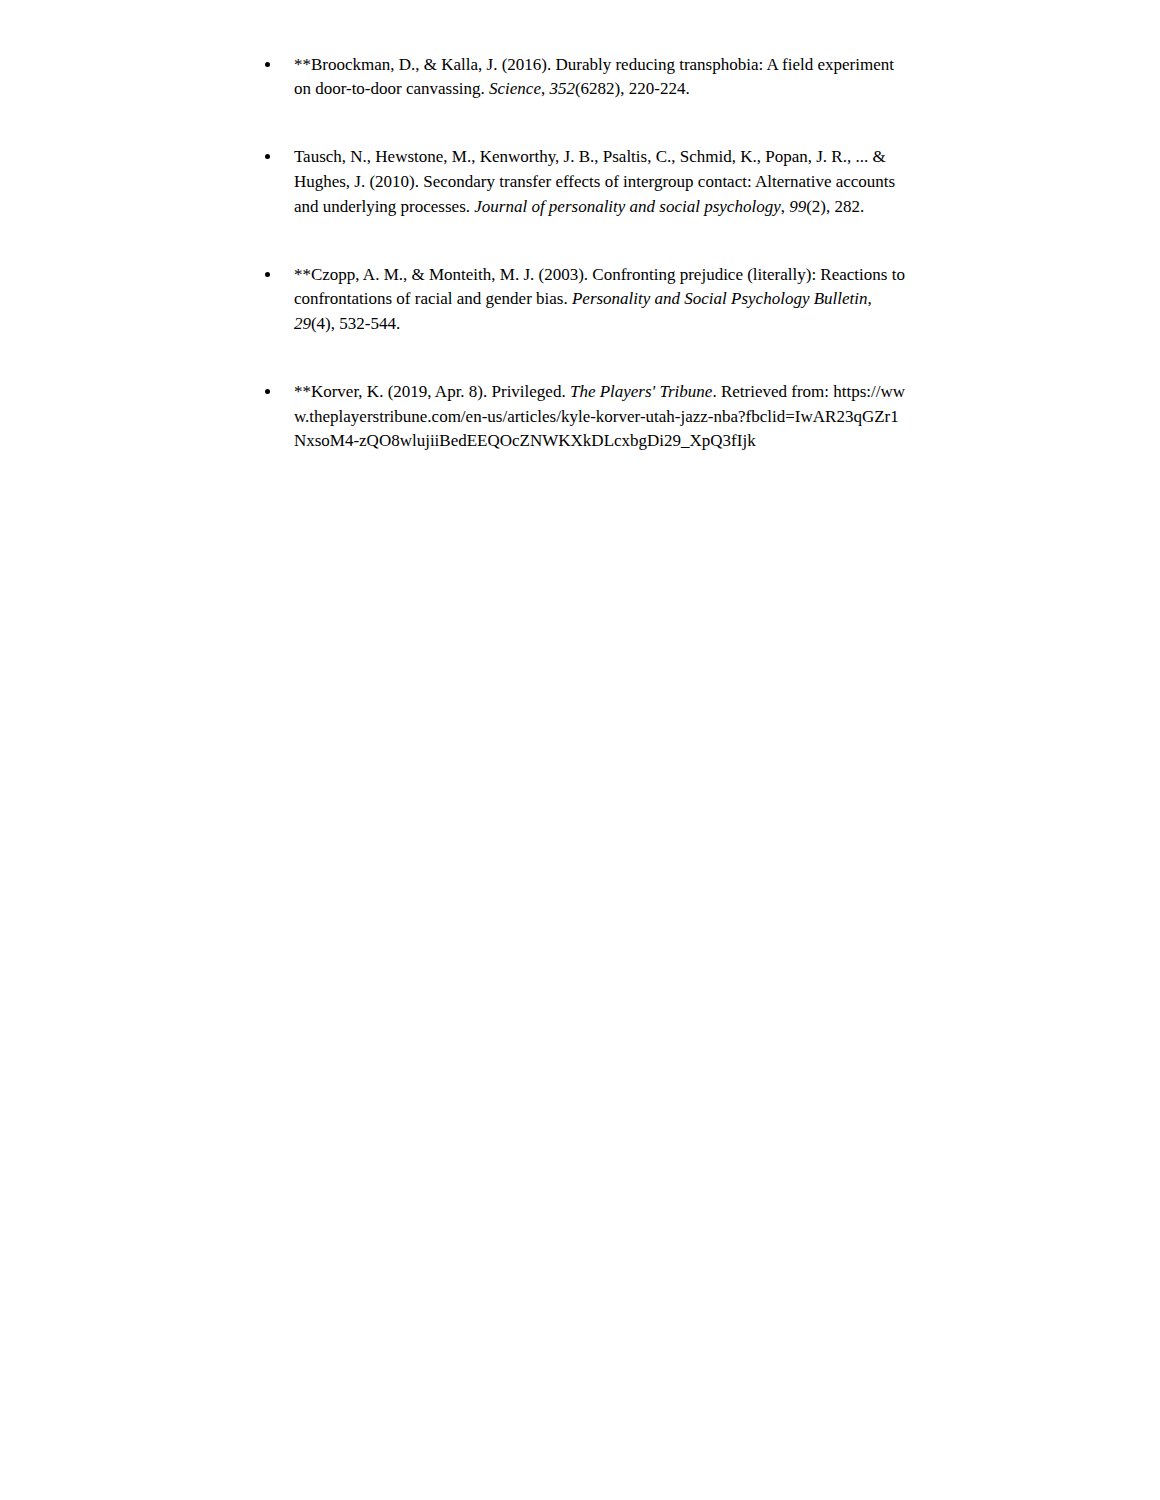**Broockman, D., & Kalla, J. (2016). Durably reducing transphobia: A field experiment on door-to-door canvassing. Science, 352(6282), 220-224.
Tausch, N., Hewstone, M., Kenworthy, J. B., Psaltis, C., Schmid, K., Popan, J. R., ... & Hughes, J. (2010). Secondary transfer effects of intergroup contact: Alternative accounts and underlying processes. Journal of personality and social psychology, 99(2), 282.
**Czopp, A. M., & Monteith, M. J. (2003). Confronting prejudice (literally): Reactions to confrontations of racial and gender bias. Personality and Social Psychology Bulletin, 29(4), 532-544.
**Korver, K. (2019, Apr. 8). Privileged. The Players' Tribune. Retrieved from: https://www.theplayerstribune.com/en-us/articles/kyle-korver-utah-jazz-nba?fbclid=IwAR23qGZr1NxsoM4-zQO8wlujiiBedEEQOcZNWKXkDLcxbgDi29_XpQ3fIjk